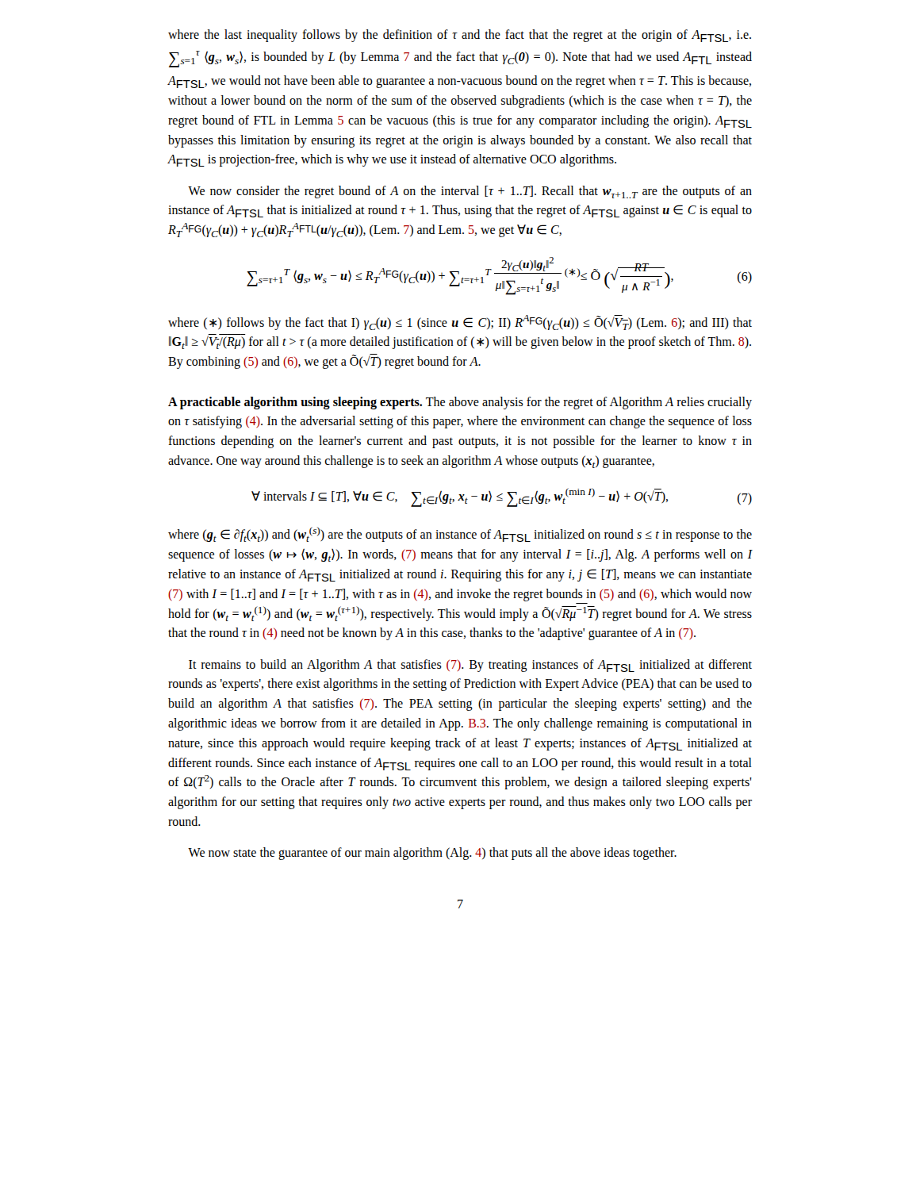where the last inequality follows by the definition of τ and the fact that the regret at the origin of AFTSL, i.e. ∑s=1τ ⟨gs, ws⟩, is bounded by L (by Lemma 7 and the fact that γC(0) = 0). Note that had we used AFTL instead AFTSL, we would not have been able to guarantee a non-vacuous bound on the regret when τ = T. This is because, without a lower bound on the norm of the sum of the observed subgradients (which is the case when τ = T), the regret bound of FTL in Lemma 5 can be vacuous (this is true for any comparator including the origin). AFTSL bypasses this limitation by ensuring its regret at the origin is always bounded by a constant. We also recall that AFTSL is projection-free, which is why we use it instead of alternative OCO algorithms.
We now consider the regret bound of A on the interval [τ + 1..T]. Recall that wτ+1..T are the outputs of an instance of AFTSL that is initialized at round τ + 1. Thus, using that the regret of AFTSL against u ∈ C is equal to RTAFG(γC(u)) + γC(u)RTAFTL(u/γC(u)), (Lem. 7) and Lem. 5, we get ∀u ∈ C,
∑s=τ+1T ⟨gs, ws − u⟩ ≤ RTAFG(γC(u)) + ∑t=τ+1T 2γC(u)‖gt‖2 μ‖∑s=τ+1t gs‖ (∗)≤ Õ (√RT μ ∧ R−1), (6)
where (∗) follows by the fact that I) γC(u) ≤ 1 (since u ∈ C); II) RAFG(γC(u)) ≤ Õ(√VT) (Lem. 6); and III) that ‖Gt‖ ≥ √Vt/(Rμ) for all t > τ (a more detailed justification of (∗) will be given below in the proof sketch of Thm. 8). By combining (5) and (6), we get a Õ(√T) regret bound for A.
A practicable algorithm using sleeping experts.
The above analysis for the regret of Algorithm A relies crucially on τ satisfying (4). In the adversarial setting of this paper, where the environment can change the sequence of loss functions depending on the learner's current and past outputs, it is not possible for the learner to know τ in advance. One way around this challenge is to seek an algorithm A whose outputs (xt) guarantee,
∀ intervals I ⊆ [T], ∀u ∈ C, ∑t∈I⟨gt, xt − u⟩ ≤ ∑t∈I⟨gt, wt(min I) − u⟩ + O(√T), (7)
where (gt ∈ ∂ft(xt)) and (wt(s)) are the outputs of an instance of AFTSL initialized on round s ≤ t in response to the sequence of losses (w ↦ ⟨w, gt⟩). In words, (7) means that for any interval I = [i..j], Alg. A performs well on I relative to an instance of AFTSL initialized at round i. Requiring this for any i, j ∈ [T], means we can instantiate (7) with I = [1..τ] and I = [τ + 1..T], with τ as in (4), and invoke the regret bounds in (5) and (6), which would now hold for (wt = wt(1)) and (wt = wt(τ+1)), respectively. This would imply a Õ(√Rμ−1T) regret bound for A. We stress that the round τ in (4) need not be known by A in this case, thanks to the 'adaptive' guarantee of A in (7).
It remains to build an Algorithm A that satisfies (7). By treating instances of AFTSL initialized at different rounds as 'experts', there exist algorithms in the setting of Prediction with Expert Advice (PEA) that can be used to build an algorithm A that satisfies (7). The PEA setting (in particular the sleeping experts' setting) and the algorithmic ideas we borrow from it are detailed in App. B.3. The only challenge remaining is computational in nature, since this approach would require keeping track of at least T experts; instances of AFTSL initialized at different rounds. Since each instance of AFTSL requires one call to an LOO per round, this would result in a total of Ω(T2) calls to the Oracle after T rounds. To circumvent this problem, we design a tailored sleeping experts' algorithm for our setting that requires only two active experts per round, and thus makes only two LOO calls per round.
We now state the guarantee of our main algorithm (Alg. 4) that puts all the above ideas together.
7